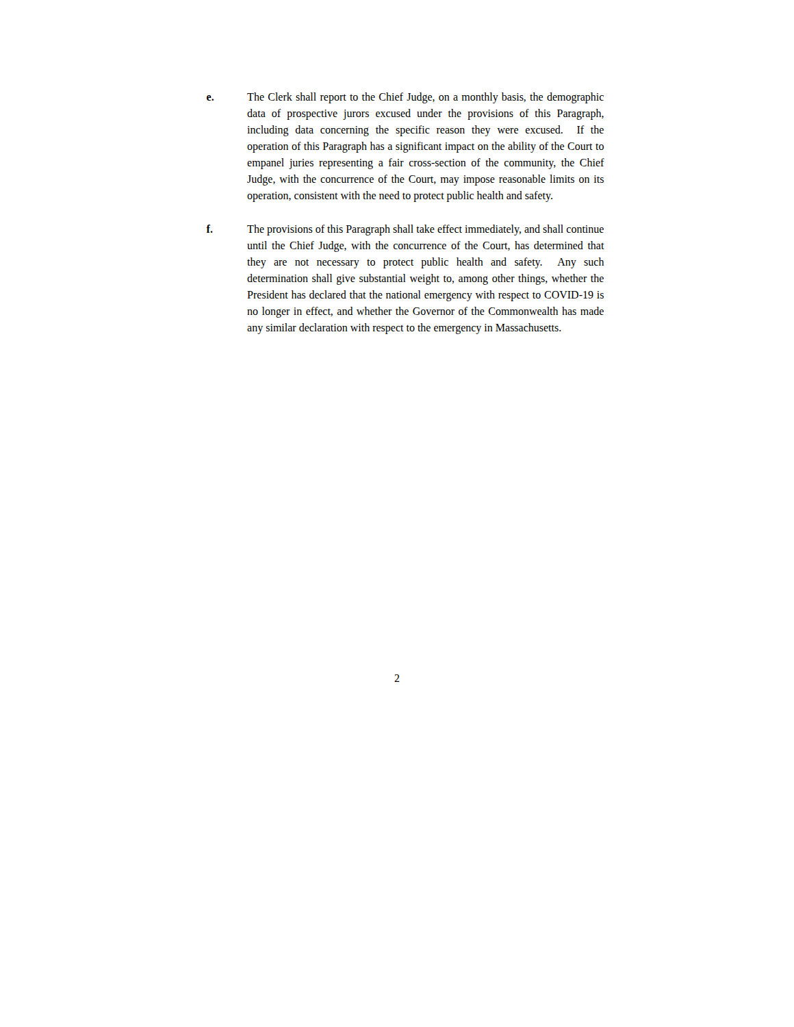e.
The Clerk shall report to the Chief Judge, on a monthly basis, the demographic data of prospective jurors excused under the provisions of this Paragraph, including data concerning the specific reason they were excused. If the operation of this Paragraph has a significant impact on the ability of the Court to empanel juries representing a fair cross-section of the community, the Chief Judge, with the concurrence of the Court, may impose reasonable limits on its operation, consistent with the need to protect public health and safety.
f.
The provisions of this Paragraph shall take effect immediately, and shall continue until the Chief Judge, with the concurrence of the Court, has determined that they are not necessary to protect public health and safety. Any such determination shall give substantial weight to, among other things, whether the President has declared that the national emergency with respect to COVID-19 is no longer in effect, and whether the Governor of the Commonwealth has made any similar declaration with respect to the emergency in Massachusetts.
2